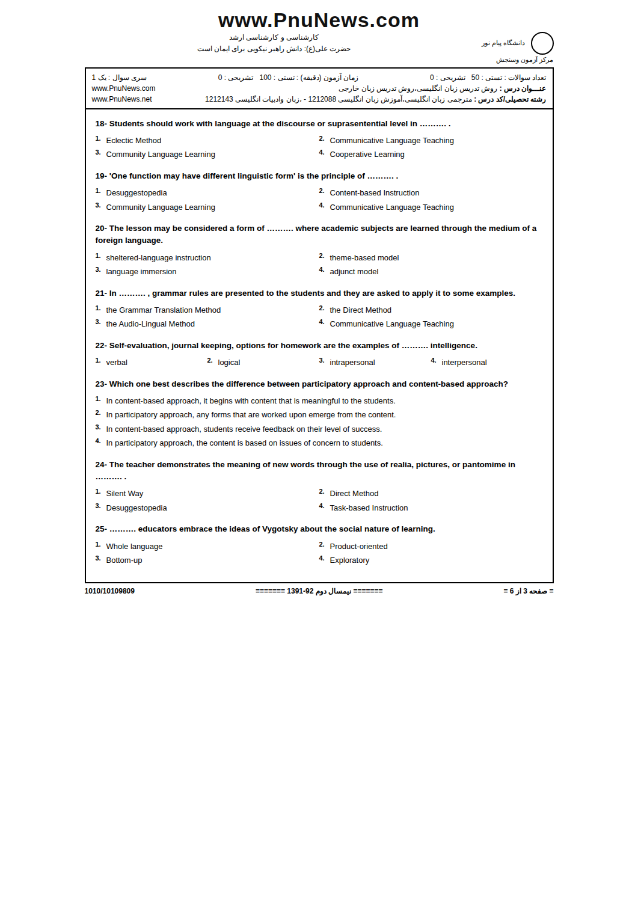www.PnuNews.com
کارشناسی و کارشناسی ارشد
حضرت علی(ع): دانش راهبر نیکویی برای ایمان است
دانشگاه پیام نور
مرکز آزمون وسنجش
تعداد سوالات : تستی : 50 تشریحی : 0
زمان آزمون (دقیقه) : تستی : 100 تشریحی : 0
سری سوال : یک 1
عنـــوان درس : روش تدریس زبان انگلیسی،روش تدریس زبان خارجی
www.PnuNews.com
رشته تحصیلی/کد درس : مترجمی زبان انگلیسی،آموزش زبان انگلیسی 1212088 - ،زبان وادبیات انگلیسی 1212143
www.PnuNews.net
18- Students should work with language at the discourse or suprasentential level in ………. .
1. Eclectic Method
2. Communicative Language Teaching
3. Community Language Learning
4. Cooperative Learning
19- 'One function may have different linguistic form' is the principle of ………. .
1. Desuggestopedia
2. Content-based Instruction
3. Community Language Learning
4. Communicative Language Teaching
20- The lesson may be considered a form of ………. where academic subjects are learned through the medium of a foreign language.
1. sheltered-language instruction
2. theme-based model
3. language immersion
4. adjunct model
21- In ………. , grammar rules are presented to the students and they are asked to apply it to some examples.
1. the Grammar Translation Method
2. the Direct Method
3. the Audio-Lingual Method
4. Communicative Language Teaching
22- Self-evaluation, journal keeping, options for homework are the examples of ………. intelligence.
1. verbal
2. logical
3. intrapersonal
4. interpersonal
23- Which one best describes the difference between participatory approach and content-based approach?
1. In content-based approach, it begins with content that is meaningful to the students.
2. In participatory approach, any forms that are worked upon emerge from the content.
3. In content-based approach, students receive feedback on their level of success.
4. In participatory approach, the content is based on issues of concern to students.
24- The teacher demonstrates the meaning of new words through the use of realia, pictures, or pantomime in ………. .
1. Silent Way
2. Direct Method
3. Desuggestopedia
4. Task-based Instruction
25- ………. educators embrace the ideas of Vygotsky about the social nature of learning.
1. Whole language
2. Product-oriented
3. Bottom-up
4. Exploratory
= صفحه 3 از 6 =
======= نیمسال دوم 92-1391 =======
1010/10109809